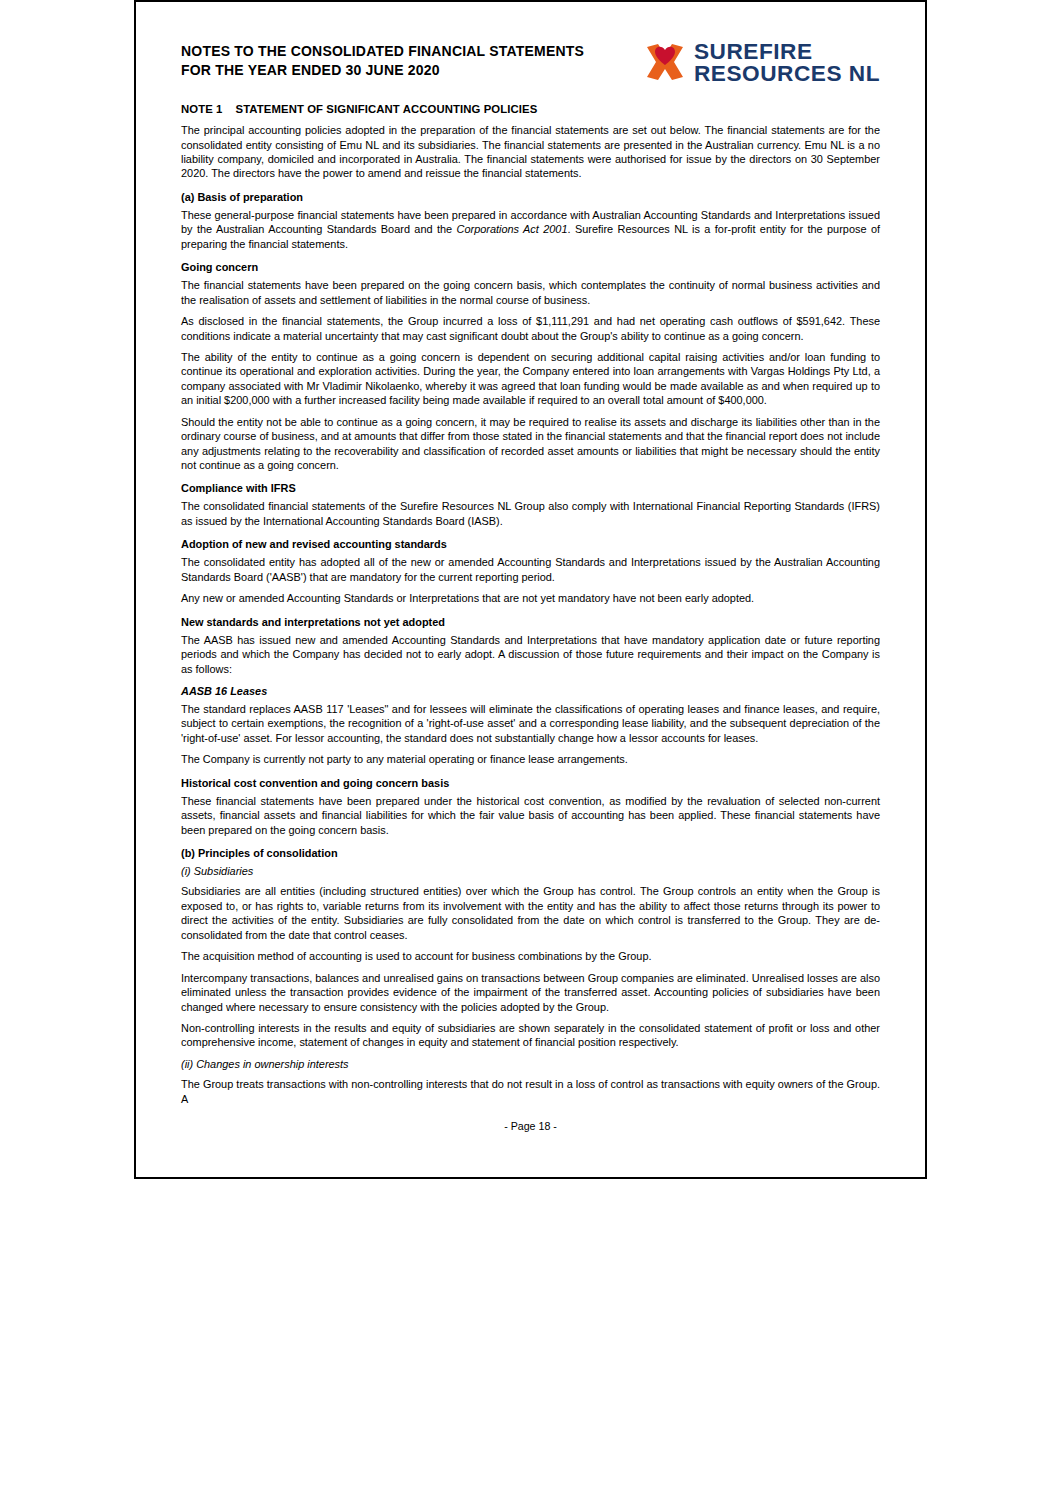NOTES TO THE CONSOLIDATED FINANCIAL STATEMENTS
FOR THE YEAR ENDED 30 JUNE 2020
SUREFIRERESOURCES NL
NOTE 1 STATEMENT OF SIGNIFICANT ACCOUNTING POLICIES
The principal accounting policies adopted in the preparation of the financial statements are set out below. The financial statements are for the consolidated entity consisting of Emu NL and its subsidiaries. The financial statements are presented in the Australian currency. Emu NL is a no liability company, domiciled and incorporated in Australia. The financial statements were authorised for issue by the directors on 30 September 2020. The directors have the power to amend and reissue the financial statements.
(a) Basis of preparation
These general-purpose financial statements have been prepared in accordance with Australian Accounting Standards and Interpretations issued by the Australian Accounting Standards Board and the Corporations Act 2001. Surefire Resources NL is a for-profit entity for the purpose of preparing the financial statements.
Going concern
The financial statements have been prepared on the going concern basis, which contemplates the continuity of normal business activities and the realisation of assets and settlement of liabilities in the normal course of business.
As disclosed in the financial statements, the Group incurred a loss of $1,111,291 and had net operating cash outflows of $591,642. These conditions indicate a material uncertainty that may cast significant doubt about the Group's ability to continue as a going concern.
The ability of the entity to continue as a going concern is dependent on securing additional capital raising activities and/or loan funding to continue its operational and exploration activities. During the year, the Company entered into loan arrangements with Vargas Holdings Pty Ltd, a company associated with Mr Vladimir Nikolaenko, whereby it was agreed that loan funding would be made available as and when required up to an initial $200,000 with a further increased facility being made available if required to an overall total amount of $400,000.
Should the entity not be able to continue as a going concern, it may be required to realise its assets and discharge its liabilities other than in the ordinary course of business, and at amounts that differ from those stated in the financial statements and that the financial report does not include any adjustments relating to the recoverability and classification of recorded asset amounts or liabilities that might be necessary should the entity not continue as a going concern.
Compliance with IFRS
The consolidated financial statements of the Surefire Resources NL Group also comply with International Financial Reporting Standards (IFRS) as issued by the International Accounting Standards Board (IASB).
Adoption of new and revised accounting standards
The consolidated entity has adopted all of the new or amended Accounting Standards and Interpretations issued by the Australian Accounting Standards Board ('AASB') that are mandatory for the current reporting period.
Any new or amended Accounting Standards or Interpretations that are not yet mandatory have not been early adopted.
New standards and interpretations not yet adopted
The AASB has issued new and amended Accounting Standards and Interpretations that have mandatory application date or future reporting periods and which the Company has decided not to early adopt. A discussion of those future requirements and their impact on the Company is as follows:
AASB 16 Leases
The standard replaces AASB 117 'Leases" and for lessees will eliminate the classifications of operating leases and finance leases, and require, subject to certain exemptions, the recognition of a 'right-of-use asset' and a corresponding lease liability, and the subsequent depreciation of the 'right-of-use' asset. For lessor accounting, the standard does not substantially change how a lessor accounts for leases.
The Company is currently not party to any material operating or finance lease arrangements.
Historical cost convention and going concern basis
These financial statements have been prepared under the historical cost convention, as modified by the revaluation of selected non-current assets, financial assets and financial liabilities for which the fair value basis of accounting has been applied. These financial statements have been prepared on the going concern basis.
(b) Principles of consolidation
(i) Subsidiaries
Subsidiaries are all entities (including structured entities) over which the Group has control. The Group controls an entity when the Group is exposed to, or has rights to, variable returns from its involvement with the entity and has the ability to affect those returns through its power to direct the activities of the entity. Subsidiaries are fully consolidated from the date on which control is transferred to the Group. They are de-consolidated from the date that control ceases.
The acquisition method of accounting is used to account for business combinations by the Group.
Intercompany transactions, balances and unrealised gains on transactions between Group companies are eliminated. Unrealised losses are also eliminated unless the transaction provides evidence of the impairment of the transferred asset. Accounting policies of subsidiaries have been changed where necessary to ensure consistency with the policies adopted by the Group.
Non-controlling interests in the results and equity of subsidiaries are shown separately in the consolidated statement of profit or loss and other comprehensive income, statement of changes in equity and statement of financial position respectively.
(ii) Changes in ownership interests
The Group treats transactions with non-controlling interests that do not result in a loss of control as transactions with equity owners of the Group. A
- Page 18 -